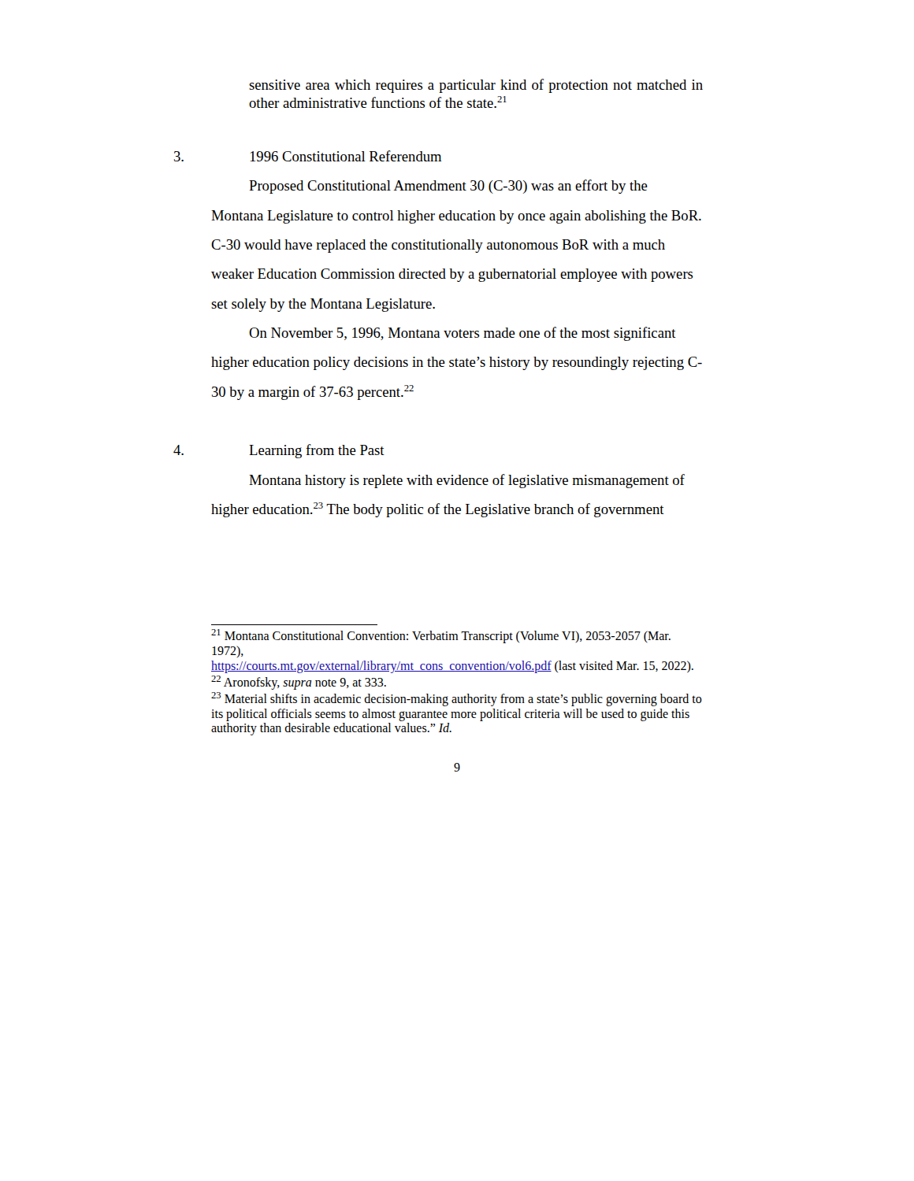sensitive area which requires a particular kind of protection not matched in other administrative functions of the state.21
3. 1996 Constitutional Referendum
Proposed Constitutional Amendment 30 (C-30) was an effort by the Montana Legislature to control higher education by once again abolishing the BoR. C-30 would have replaced the constitutionally autonomous BoR with a much weaker Education Commission directed by a gubernatorial employee with powers set solely by the Montana Legislature.
On November 5, 1996, Montana voters made one of the most significant higher education policy decisions in the state’s history by resoundingly rejecting C-30 by a margin of 37-63 percent.22
4. Learning from the Past
Montana history is replete with evidence of legislative mismanagement of higher education.23 The body politic of the Legislative branch of government
21 Montana Constitutional Convention: Verbatim Transcript (Volume VI), 2053-2057 (Mar. 1972),
https://courts.mt.gov/external/library/mt_cons_convention/vol6.pdf (last visited Mar. 15, 2022).
22 Aronofsky, supra note 9, at 333.
23 Material shifts in academic decision-making authority from a state’s public governing board to its political officials seems to almost guarantee more political criteria will be used to guide this authority than desirable educational values.” Id.
9